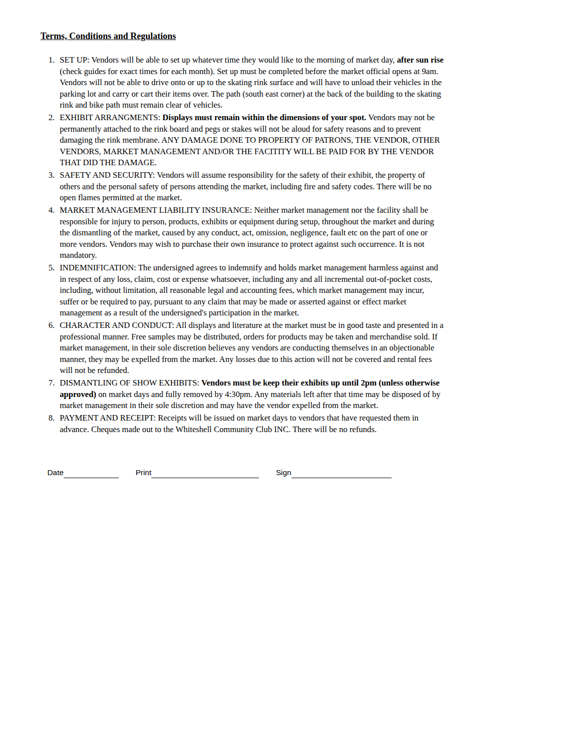Terms, Conditions and Regulations
SET UP: Vendors will be able to set up whatever time they would like to the morning of market day, after sun rise (check guides for exact times for each month). Set up must be completed before the market official opens at 9am. Vendors will not be able to drive onto or up to the skating rink surface and will have to unload their vehicles in the parking lot and carry or cart their items over. The path (south east corner) at the back of the building to the skating rink and bike path must remain clear of vehicles.
EXHIBIT ARRANGMENTS: Displays must remain within the dimensions of your spot. Vendors may not be permanently attached to the rink board and pegs or stakes will not be aloud for safety reasons and to prevent damaging the rink membrane. ANY DAMAGE DONE TO PROPERTY OF PATRONS, THE VENDOR, OTHER VENDORS, MARKET MANAGEMENT AND/OR THE FACITITY WILL BE PAID FOR BY THE VENDOR THAT DID THE DAMAGE.
SAFETY AND SECURITY: Vendors will assume responsibility for the safety of their exhibit, the property of others and the personal safety of persons attending the market, including fire and safety codes. There will be no open flames permitted at the market.
MARKET MANAGEMENT LIABILITY INSURANCE: Neither market management nor the facility shall be responsible for injury to person, products, exhibits or equipment during setup, throughout the market and during the dismantling of the market, caused by any conduct, act, omission, negligence, fault etc on the part of one or more vendors. Vendors may wish to purchase their own insurance to protect against such occurrence. It is not mandatory.
INDEMNIFICATION: The undersigned agrees to indemnify and holds market management harmless against and in respect of any loss, claim, cost or expense whatsoever, including any and all incremental out-of-pocket costs, including, without limitation, all reasonable legal and accounting fees, which market management may incur, suffer or be required to pay, pursuant to any claim that may be made or asserted against or effect market management as a result of the undersigned's participation in the market.
CHARACTER AND CONDUCT: All displays and literature at the market must be in good taste and presented in a professional manner. Free samples may be distributed, orders for products may be taken and merchandise sold. If market management, in their sole discretion believes any vendors are conducting themselves in an objectionable manner, they may be expelled from the market. Any losses due to this action will not be covered and rental fees will not be refunded.
DISMANTLING OF SHOW EXHIBITS: Vendors must be keep their exhibits up until 2pm (unless otherwise approved) on market days and fully removed by 4:30pm. Any materials left after that time may be disposed of by market management in their sole discretion and may have the vendor expelled from the market.
PAYMENT AND RECEIPT: Receipts will be issued on market days to vendors that have requested them in advance. Cheques made out to the Whiteshell Community Club INC. There will be no refunds.
Date Print Sign